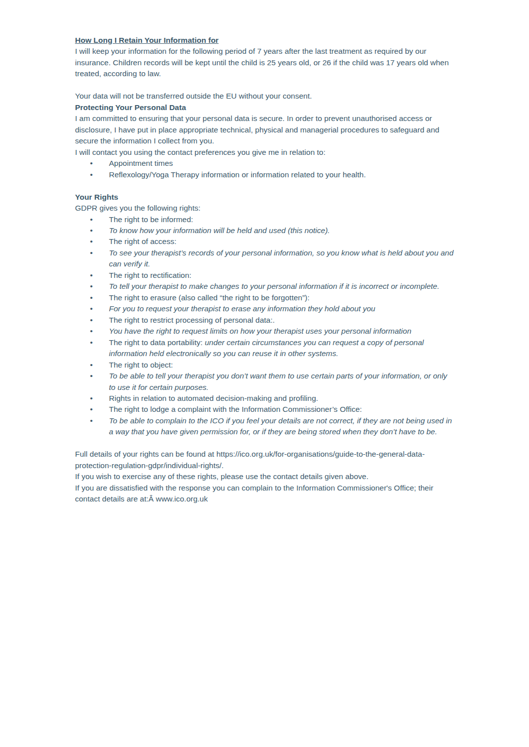How Long I Retain Your Information for
I will keep your information for the following period of 7 years after the last treatment as required by our insurance. Children records will be kept until the child is 25 years old, or 26 if the child was 17 years old when treated, according to law.
Your data will not be transferred outside the EU without your consent.
Protecting Your Personal Data
I am committed to ensuring that your personal data is secure. In order to prevent unauthorised access or disclosure, I have put in place appropriate technical, physical and managerial procedures to safeguard and secure the information I collect from you.
I will contact you using the contact preferences you give me in relation to:
Appointment times
Reflexology/Yoga Therapy information or information related to your health.
Your Rights
GDPR gives you the following rights:
The right to be informed:
To know how your information will be held and used (this notice).
The right of access:
To see your therapist’s records of your personal information, so you know what is held about you and can verify it.
The right to rectification:
To tell your therapist to make changes to your personal information if it is incorrect or incomplete.
The right to erasure (also called “the right to be forgotten”):
For you to request your therapist to erase any information they hold about you
The right to restrict processing of personal data:.
You have the right to request limits on how your therapist uses your personal information
The right to data portability: under certain circumstances you can request a copy of personal information held electronically so you can reuse it in other systems.
The right to object:
To be able to tell your therapist you don’t want them to use certain parts of your information, or only to use it for certain purposes.
Rights in relation to automated decision-making and profiling.
The right to lodge a complaint with the Information Commissioner’s Office:
To be able to complain to the ICO if you feel your details are not correct, if they are not being used in a way that you have given permission for, or if they are being stored when they don’t have to be.
Full details of your rights can be found at https://ico.org.uk/for-organisations/guide-to-the-general-data-protection-regulation-gdpr/individual-rights/.
If you wish to exercise any of these rights, please use the contact details given above.
If you are dissatisfied with the response you can complain to the Information Commissioner's Office; their contact details are at:Â www.ico.org.uk